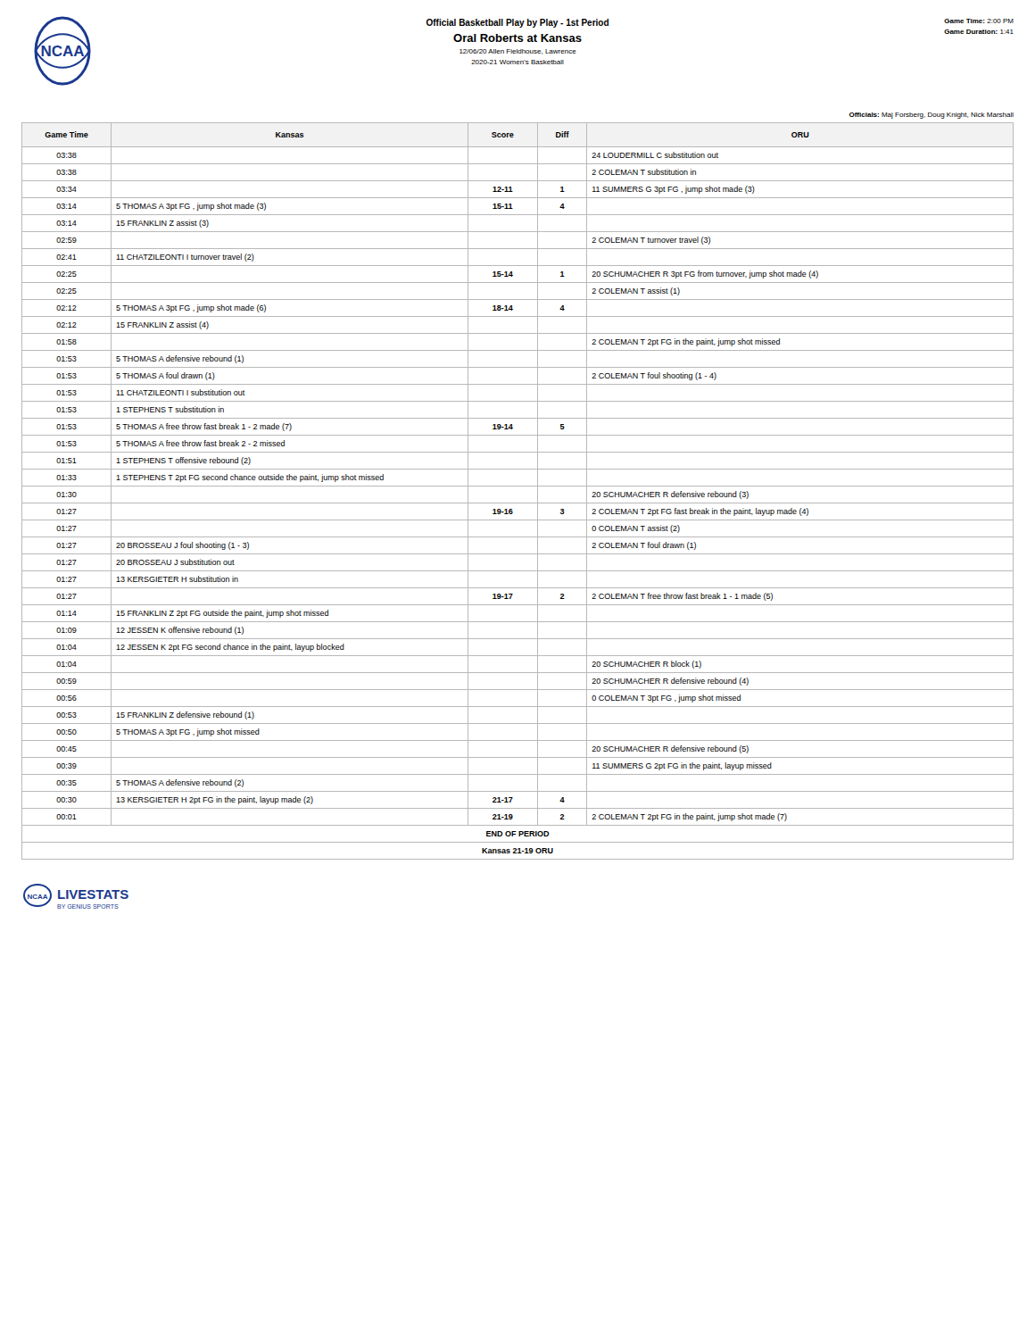NCAA
Game Time: 2:00 PM
Game Duration: 1:41
Official Basketball Play by Play - 1st Period
Oral Roberts at Kansas
12/06/20 Allen Fieldhouse, Lawrence
2020-21 Women's Basketball
Officials: Maj Forsberg, Doug Knight, Nick Marshall
| Game Time | Kansas | Score | Diff | ORU |
| --- | --- | --- | --- | --- |
| 03:38 | | | | 24 LOUDERMILL C substitution out |
| 03:38 | | | | 2 COLEMAN T substitution in |
| 03:34 | | 12-11 | 1 | 11 SUMMERS G 3pt FG , jump shot made (3) |
| 03:14 | 5 THOMAS A 3pt FG , jump shot made (3) | 15-11 | 4 | |
| 03:14 | 15 FRANKLIN Z assist (3) | | | |
| 02:59 | | | | 2 COLEMAN T turnover travel (3) |
| 02:41 | 11 CHATZILEONTI I turnover travel (2) | | | |
| 02:25 | | 15-14 | 1 | 20 SCHUMACHER R 3pt FG from turnover, jump shot made (4) |
| 02:25 | | | | 2 COLEMAN T assist (1) |
| 02:12 | 5 THOMAS A 3pt FG , jump shot made (6) | 18-14 | 4 | |
| 02:12 | 15 FRANKLIN Z assist (4) | | | |
| 01:58 | | | | 2 COLEMAN T 2pt FG in the paint, jump shot missed |
| 01:53 | 5 THOMAS A defensive rebound (1) | | | |
| 01:53 | 5 THOMAS A foul drawn (1) | | | 2 COLEMAN T foul shooting (1 - 4) |
| 01:53 | 11 CHATZILEONTI I substitution out | | | |
| 01:53 | 1 STEPHENS T substitution in | | | |
| 01:53 | 5 THOMAS A free throw fast break 1 - 2 made (7) | 19-14 | 5 | |
| 01:53 | 5 THOMAS A free throw fast break 2 - 2 missed | | | |
| 01:51 | 1 STEPHENS T offensive rebound (2) | | | |
| 01:33 | 1 STEPHENS T 2pt FG second chance outside the paint, jump shot missed | | | |
| 01:30 | | | | 20 SCHUMACHER R defensive rebound (3) |
| 01:27 | | 19-16 | 3 | 2 COLEMAN T 2pt FG fast break in the paint, layup made (4) |
| 01:27 | | | | 0 COLEMAN T assist (2) |
| 01:27 | 20 BROSSEAU J foul shooting (1 - 3) | | | 2 COLEMAN T foul drawn (1) |
| 01:27 | 20 BROSSEAU J substitution out | | | |
| 01:27 | 13 KERSGIETER H substitution in | | | |
| 01:27 | | 19-17 | 2 | 2 COLEMAN T free throw fast break 1 - 1 made (5) |
| 01:14 | 15 FRANKLIN Z 2pt FG outside the paint, jump shot missed | | | |
| 01:09 | 12 JESSEN K offensive rebound (1) | | | |
| 01:04 | 12 JESSEN K 2pt FG second chance in the paint, layup blocked | | | |
| 01:04 | | | | 20 SCHUMACHER R block (1) |
| 00:59 | | | | 20 SCHUMACHER R defensive rebound (4) |
| 00:56 | | | | 0 COLEMAN T 3pt FG , jump shot missed |
| 00:53 | 15 FRANKLIN Z defensive rebound (1) | | | |
| 00:50 | 5 THOMAS A 3pt FG , jump shot missed | | | |
| 00:45 | | | | 20 SCHUMACHER R defensive rebound (5) |
| 00:39 | | | | 11 SUMMERS G 2pt FG in the paint, layup missed |
| 00:35 | 5 THOMAS A defensive rebound (2) | | | |
| 00:30 | 13 KERSGIETER H 2pt FG in the paint, layup made (2) | 21-17 | 4 | |
| 00:01 | | 21-19 | 2 | 2 COLEMAN T 2pt FG in the paint, jump shot made (7) |
| END OF PERIOD |
| Kansas 21-19 ORU |
NCAA LIVESTATS BY GENIUS SPORTS